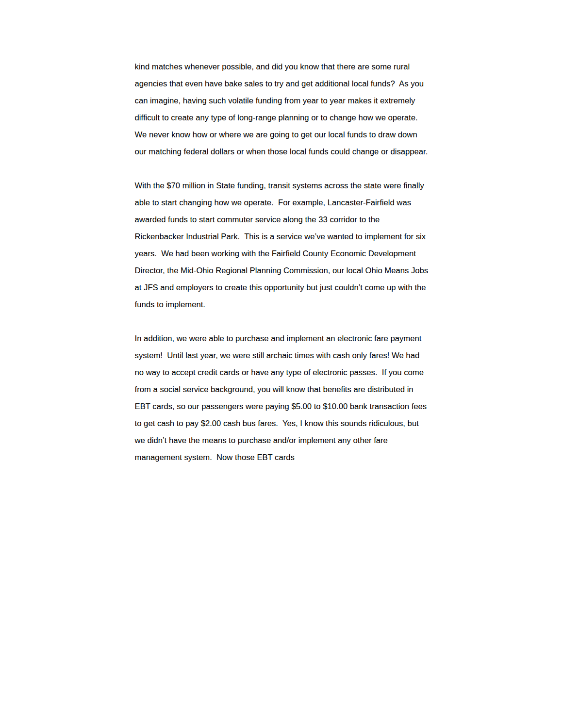kind matches whenever possible, and did you know that there are some rural agencies that even have bake sales to try and get additional local funds? As you can imagine, having such volatile funding from year to year makes it extremely difficult to create any type of long-range planning or to change how we operate. We never know how or where we are going to get our local funds to draw down our matching federal dollars or when those local funds could change or disappear.
With the $70 million in State funding, transit systems across the state were finally able to start changing how we operate. For example, Lancaster-Fairfield was awarded funds to start commuter service along the 33 corridor to the Rickenbacker Industrial Park. This is a service we’ve wanted to implement for six years. We had been working with the Fairfield County Economic Development Director, the Mid-Ohio Regional Planning Commission, our local Ohio Means Jobs at JFS and employers to create this opportunity but just couldn’t come up with the funds to implement.
In addition, we were able to purchase and implement an electronic fare payment system! Until last year, we were still archaic times with cash only fares! We had no way to accept credit cards or have any type of electronic passes. If you come from a social service background, you will know that benefits are distributed in EBT cards, so our passengers were paying $5.00 to $10.00 bank transaction fees to get cash to pay $2.00 cash bus fares. Yes, I know this sounds ridiculous, but we didn’t have the means to purchase and/or implement any other fare management system. Now those EBT cards